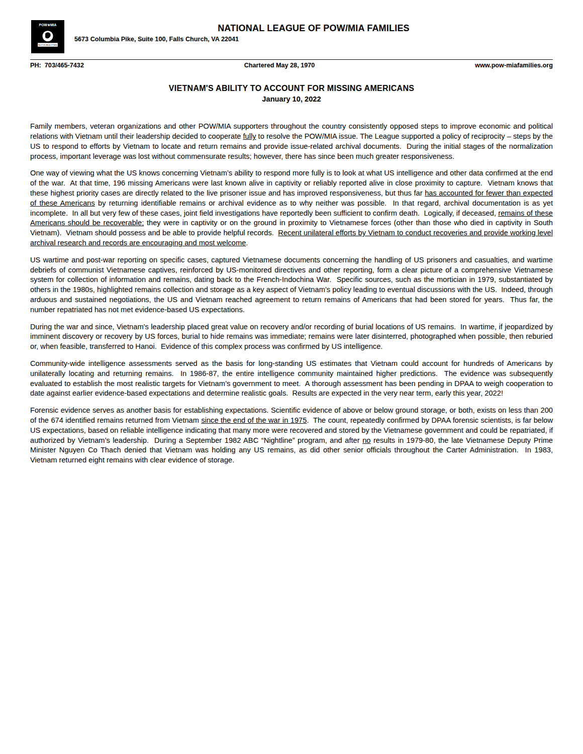POW★MIA NOT FORGOTTEN
NATIONAL LEAGUE OF POW/MIA FAMILIES
5673 Columbia Pike, Suite 100, Falls Church, VA 22041
PH: 703/465-7432 Chartered May 28, 1970 www.pow-miafamilies.org
VIETNAM'S ABILITY TO ACCOUNT FOR MISSING AMERICANS
January 10, 2022
Family members, veteran organizations and other POW/MIA supporters throughout the country consistently opposed steps to improve economic and political relations with Vietnam until their leadership decided to cooperate fully to resolve the POW/MIA issue. The League supported a policy of reciprocity – steps by the US to respond to efforts by Vietnam to locate and return remains and provide issue-related archival documents. During the initial stages of the normalization process, important leverage was lost without commensurate results; however, there has since been much greater responsiveness.
One way of viewing what the US knows concerning Vietnam’s ability to respond more fully is to look at what US intelligence and other data confirmed at the end of the war. At that time, 196 missing Americans were last known alive in captivity or reliably reported alive in close proximity to capture. Vietnam knows that these highest priority cases are directly related to the live prisoner issue and has improved responsiveness, but thus far has accounted for fewer than expected of these Americans by returning identifiable remains or archival evidence as to why neither was possible. In that regard, archival documentation is as yet incomplete. In all but very few of these cases, joint field investigations have reportedly been sufficient to confirm death. Logically, if deceased, remains of these Americans should be recoverable; they were in captivity or on the ground in proximity to Vietnamese forces (other than those who died in captivity in South Vietnam). Vietnam should possess and be able to provide helpful records. Recent unilateral efforts by Vietnam to conduct recoveries and provide working level archival research and records are encouraging and most welcome.
US wartime and post-war reporting on specific cases, captured Vietnamese documents concerning the handling of US prisoners and casualties, and wartime debriefs of communist Vietnamese captives, reinforced by US-monitored directives and other reporting, form a clear picture of a comprehensive Vietnamese system for collection of information and remains, dating back to the French-Indochina War. Specific sources, such as the mortician in 1979, substantiated by others in the 1980s, highlighted remains collection and storage as a key aspect of Vietnam’s policy leading to eventual discussions with the US. Indeed, through arduous and sustained negotiations, the US and Vietnam reached agreement to return remains of Americans that had been stored for years. Thus far, the number repatriated has not met evidence-based US expectations.
During the war and since, Vietnam’s leadership placed great value on recovery and/or recording of burial locations of US remains. In wartime, if jeopardized by imminent discovery or recovery by US forces, burial to hide remains was immediate; remains were later disinterred, photographed when possible, then reburied or, when feasible, transferred to Hanoi. Evidence of this complex process was confirmed by US intelligence.
Community-wide intelligence assessments served as the basis for long-standing US estimates that Vietnam could account for hundreds of Americans by unilaterally locating and returning remains. In 1986-87, the entire intelligence community maintained higher predictions. The evidence was subsequently evaluated to establish the most realistic targets for Vietnam’s government to meet. A thorough assessment has been pending in DPAA to weigh cooperation to date against earlier evidence-based expectations and determine realistic goals. Results are expected in the very near term, early this year, 2022!
Forensic evidence serves as another basis for establishing expectations. Scientific evidence of above or below ground storage, or both, exists on less than 200 of the 674 identified remains returned from Vietnam since the end of the war in 1975. The count, repeatedly confirmed by DPAA forensic scientists, is far below US expectations, based on reliable intelligence indicating that many more were recovered and stored by the Vietnamese government and could be repatriated, if authorized by Vietnam’s leadership. During a September 1982 ABC “Nightline” program, and after no results in 1979-80, the late Vietnamese Deputy Prime Minister Nguyen Co Thach denied that Vietnam was holding any US remains, as did other senior officials throughout the Carter Administration. In 1983, Vietnam returned eight remains with clear evidence of storage.